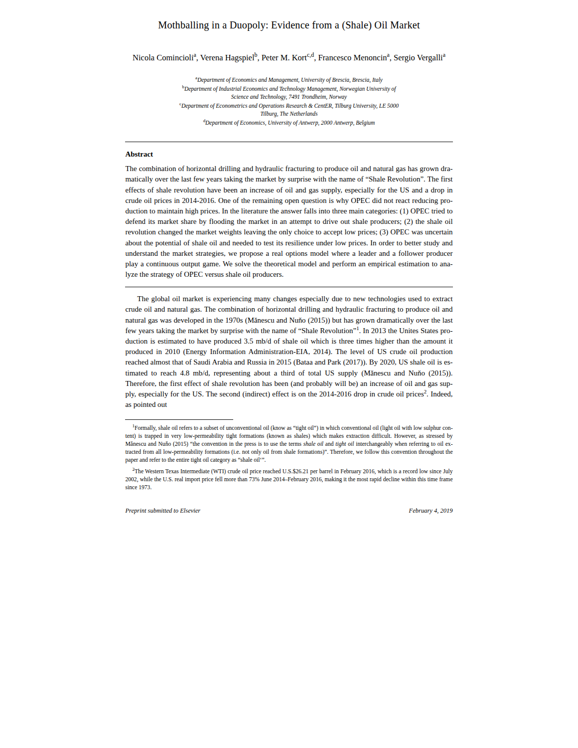Mothballing in a Duopoly: Evidence from a (Shale) Oil Market
Nicola Cominciolia, Verena Hagspielb, Peter M. Kortc,d, Francesco Menoncina, Sergio Vergallia
aDepartment of Economics and Management, University of Brescia, Brescia, Italy
bDepartment of Industrial Economics and Technology Management, Norwegian University of Science and Technology, 7491 Trondheim, Norway
cDepartment of Econometrics and Operations Research & CentER, Tilburg University, LE 5000 Tilburg, The Netherlands
dDepartment of Economics, University of Antwerp, 2000 Antwerp, Belgium
Abstract
The combination of horizontal drilling and hydraulic fracturing to produce oil and natural gas has grown dramatically over the last few years taking the market by surprise with the name of “Shale Revolution”. The first effects of shale revolution have been an increase of oil and gas supply, especially for the US and a drop in crude oil prices in 2014-2016. One of the remaining open question is why OPEC did not react reducing production to maintain high prices. In the literature the answer falls into three main categories: (1) OPEC tried to defend its market share by flooding the market in an attempt to drive out shale producers; (2) the shale oil revolution changed the market weights leaving the only choice to accept low prices; (3) OPEC was uncertain about the potential of shale oil and needed to test its resilience under low prices. In order to better study and understand the market strategies, we propose a real options model where a leader and a follower producer play a continuous output game. We solve the theoretical model and perform an empirical estimation to analyze the strategy of OPEC versus shale oil producers.
The global oil market is experiencing many changes especially due to new technologies used to extract crude oil and natural gas. The combination of horizontal drilling and hydraulic fracturing to produce oil and natural gas was developed in the 1970s (Mănescu and Nuňo (2015)) but has grown dramatically over the last few years taking the market by surprise with the name of “Shale Revolution”1. In 2013 the Unites States production is estimated to have produced 3.5 mb/d of shale oil which is three times higher than the amount it produced in 2010 (Energy Information Administration-EIA, 2014). The level of US crude oil production reached almost that of Saudi Arabia and Russia in 2015 (Bataa and Park (2017)). By 2020, US shale oil is estimated to reach 4.8 mb/d, representing about a third of total US supply (Mănescu and Nuňo (2015)). Therefore, the first effect of shale revolution has been (and probably will be) an increase of oil and gas supply, especially for the US. The second (indirect) effect is on the 2014-2016 drop in crude oil prices2. Indeed, as pointed out
1Formally, shale oil refers to a subset of unconventional oil (know as “tight oil”) in which conventional oil (light oil with low sulphur content) is trapped in very low-permeability tight formations (known as shales) which makes extraction difficult. However, as stressed by Mănescu and Nuňo (2015) “the convention in the press is to use the terms shale oil and tight oil interchangeably when referring to oil extracted from all low-permeability formations (i.e. not only oil from shale formations)”. Therefore, we follow this convention throughout the paper and refer to the entire tight oil category as “shale oil‘”.
2The Western Texas Intermediate (WTI) crude oil price reached U.S.$26.21 per barrel in February 2016, which is a record low since July 2002, while the U.S. real import price fell more than 73% June 2014–February 2016, making it the most rapid decline within this time frame since 1973.
Preprint submitted to Elsevier February 4, 2019